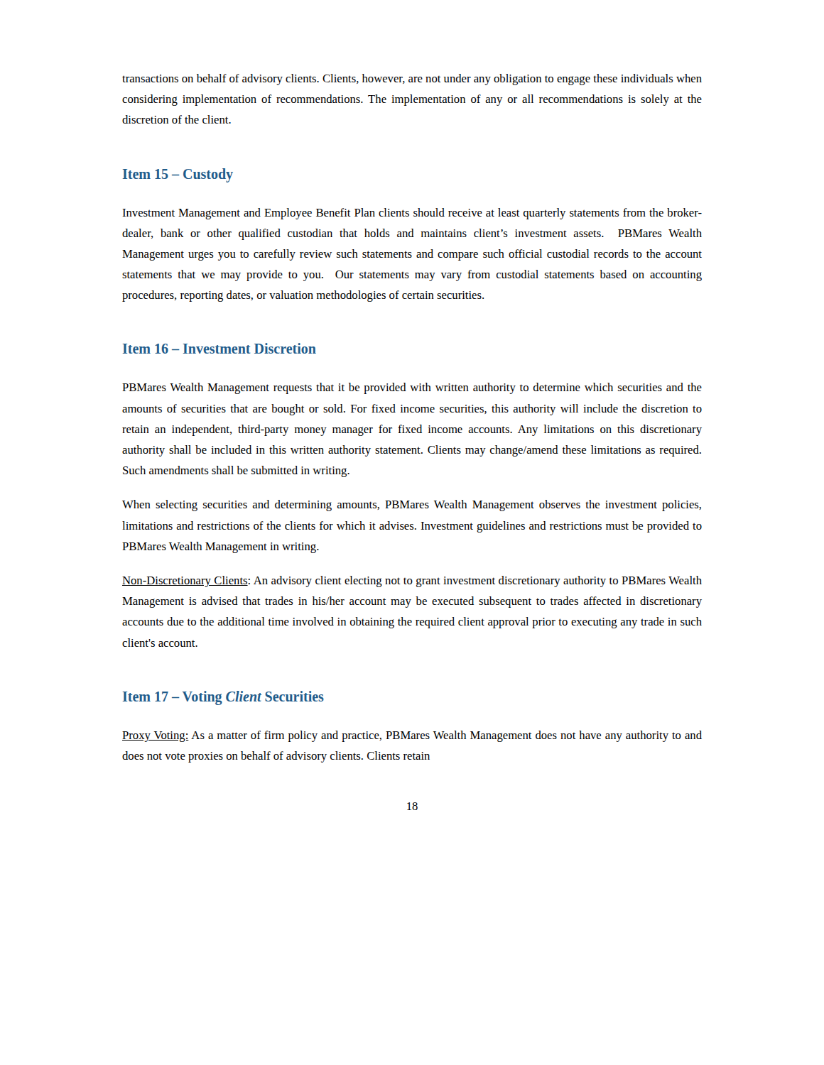transactions on behalf of advisory clients. Clients, however, are not under any obligation to engage these individuals when considering implementation of recommendations. The implementation of any or all recommendations is solely at the discretion of the client.
Item 15 – Custody
Investment Management and Employee Benefit Plan clients should receive at least quarterly statements from the broker-dealer, bank or other qualified custodian that holds and maintains client’s investment assets. PBMares Wealth Management urges you to carefully review such statements and compare such official custodial records to the account statements that we may provide to you. Our statements may vary from custodial statements based on accounting procedures, reporting dates, or valuation methodologies of certain securities.
Item 16 – Investment Discretion
PBMares Wealth Management requests that it be provided with written authority to determine which securities and the amounts of securities that are bought or sold. For fixed income securities, this authority will include the discretion to retain an independent, third-party money manager for fixed income accounts. Any limitations on this discretionary authority shall be included in this written authority statement. Clients may change/amend these limitations as required. Such amendments shall be submitted in writing.
When selecting securities and determining amounts, PBMares Wealth Management observes the investment policies, limitations and restrictions of the clients for which it advises. Investment guidelines and restrictions must be provided to PBMares Wealth Management in writing.
Non-Discretionary Clients: An advisory client electing not to grant investment discretionary authority to PBMares Wealth Management is advised that trades in his/her account may be executed subsequent to trades affected in discretionary accounts due to the additional time involved in obtaining the required client approval prior to executing any trade in such client's account.
Item 17 – Voting Client Securities
Proxy Voting: As a matter of firm policy and practice, PBMares Wealth Management does not have any authority to and does not vote proxies on behalf of advisory clients. Clients retain
18